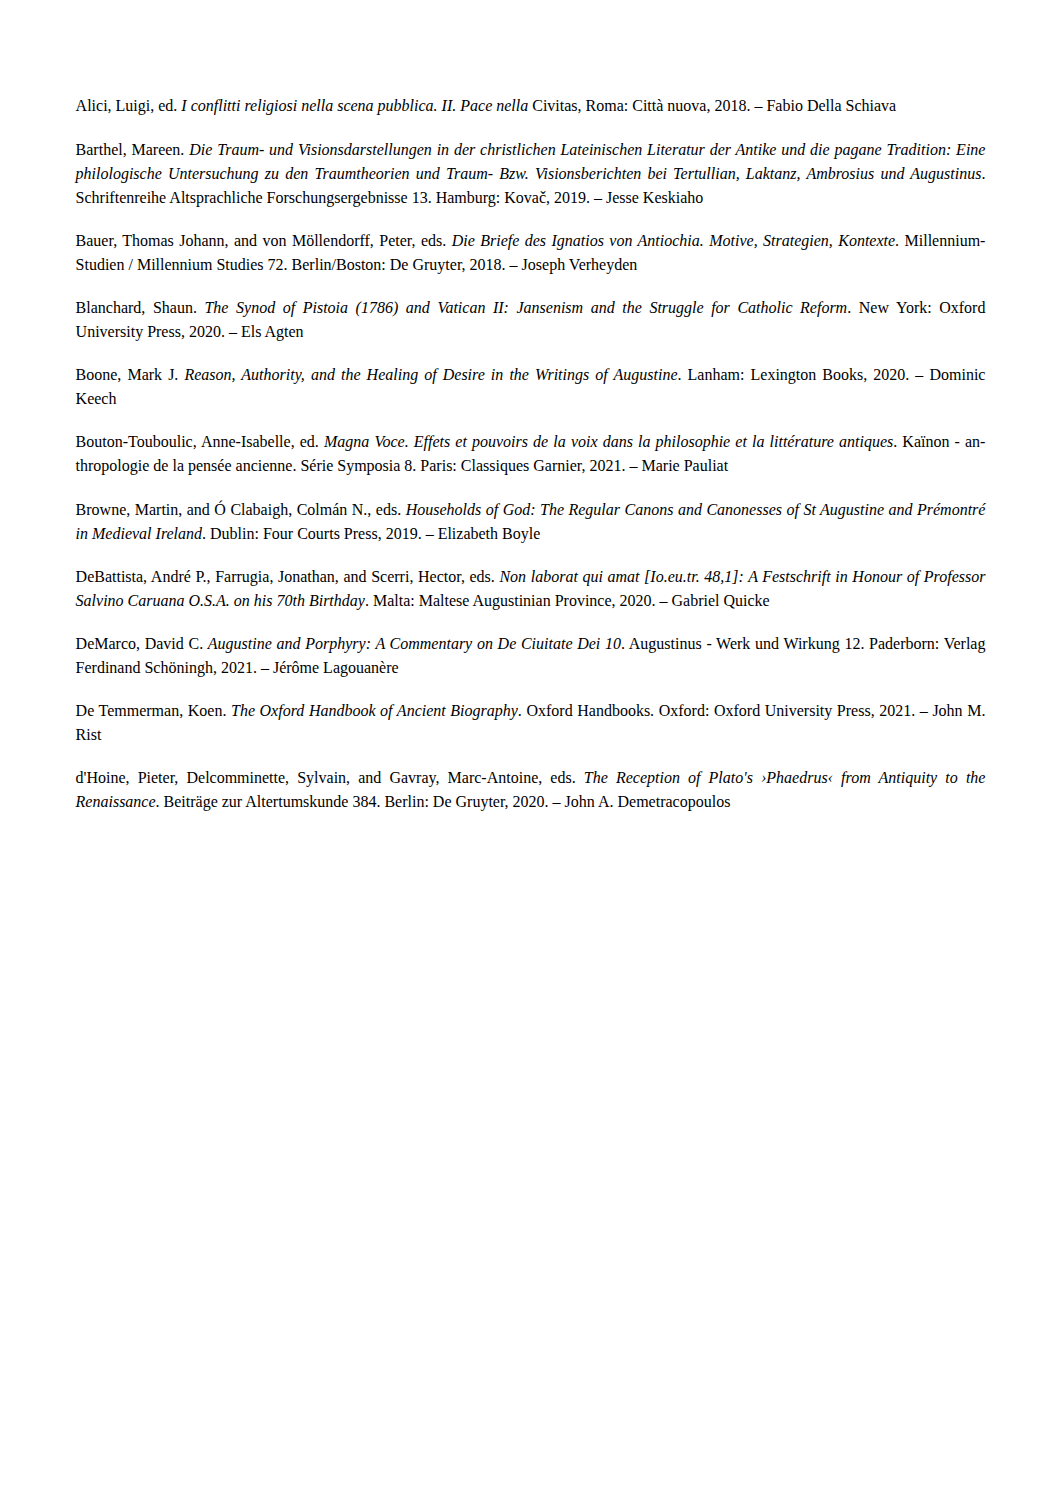Alici, Luigi, ed. I conflitti religiosi nella scena pubblica. II. Pace nella Civitas, Roma: Città nuova, 2018. – Fabio Della Schiava
Barthel, Mareen. Die Traum- und Visionsdarstellungen in der christlichen Lateinischen Literatur der Antike und die pagane Tradition: Eine philologische Untersuchung zu den Traumtheorien und Traum- Bzw. Visionsberichten bei Tertullian, Laktanz, Ambrosius und Augustinus. Schriftenreihe Altsprachliche Forschungsergebnisse 13. Hamburg: Kovač, 2019. – Jesse Keskiaho
Bauer, Thomas Johann, and von Möllendorff, Peter, eds. Die Briefe des Ignatios von Antiochia. Motive, Strategien, Kontexte. Millennium-Studien / Millennium Studies 72. Berlin/Boston: De Gruyter, 2018. – Joseph Verheyden
Blanchard, Shaun. The Synod of Pistoia (1786) and Vatican II: Jansenism and the Struggle for Catholic Reform. New York: Oxford University Press, 2020. – Els Agten
Boone, Mark J. Reason, Authority, and the Healing of Desire in the Writings of Augustine. Lanham: Lexington Books, 2020. – Dominic Keech
Bouton-Touboulic, Anne-Isabelle, ed. Magna Voce. Effets et pouvoirs de la voix dans la philosophie et la littérature antiques. Kaïnon - anthropologie de la pensée ancienne. Série Symposia 8. Paris: Classiques Garnier, 2021. – Marie Pauliat
Browne, Martin, and Ó Clabaigh, Colmán N., eds. Households of God: The Regular Canons and Canonesses of St Augustine and Prémontré in Medieval Ireland. Dublin: Four Courts Press, 2019. – Elizabeth Boyle
DeBattista, André P., Farrugia, Jonathan, and Scerri, Hector, eds. Non laborat qui amat [Io.eu.tr. 48,1]: A Festschrift in Honour of Professor Salvino Caruana O.S.A. on his 70th Birthday. Malta: Maltese Augustinian Province, 2020. – Gabriel Quicke
DeMarco, David C. Augustine and Porphyry: A Commentary on De Ciuitate Dei 10. Augustinus - Werk und Wirkung 12. Paderborn: Verlag Ferdinand Schöningh, 2021. – Jérôme Lagouanère
De Temmerman, Koen. The Oxford Handbook of Ancient Biography. Oxford Handbooks. Oxford: Oxford University Press, 2021. – John M. Rist
d'Hoine, Pieter, Delcomminette, Sylvain, and Gavray, Marc-Antoine, eds. The Reception of Plato's ›Phaedrus‹ from Antiquity to the Renaissance. Beiträge zur Altertumskunde 384. Berlin: De Gruyter, 2020. – John A. Demetracopoulos